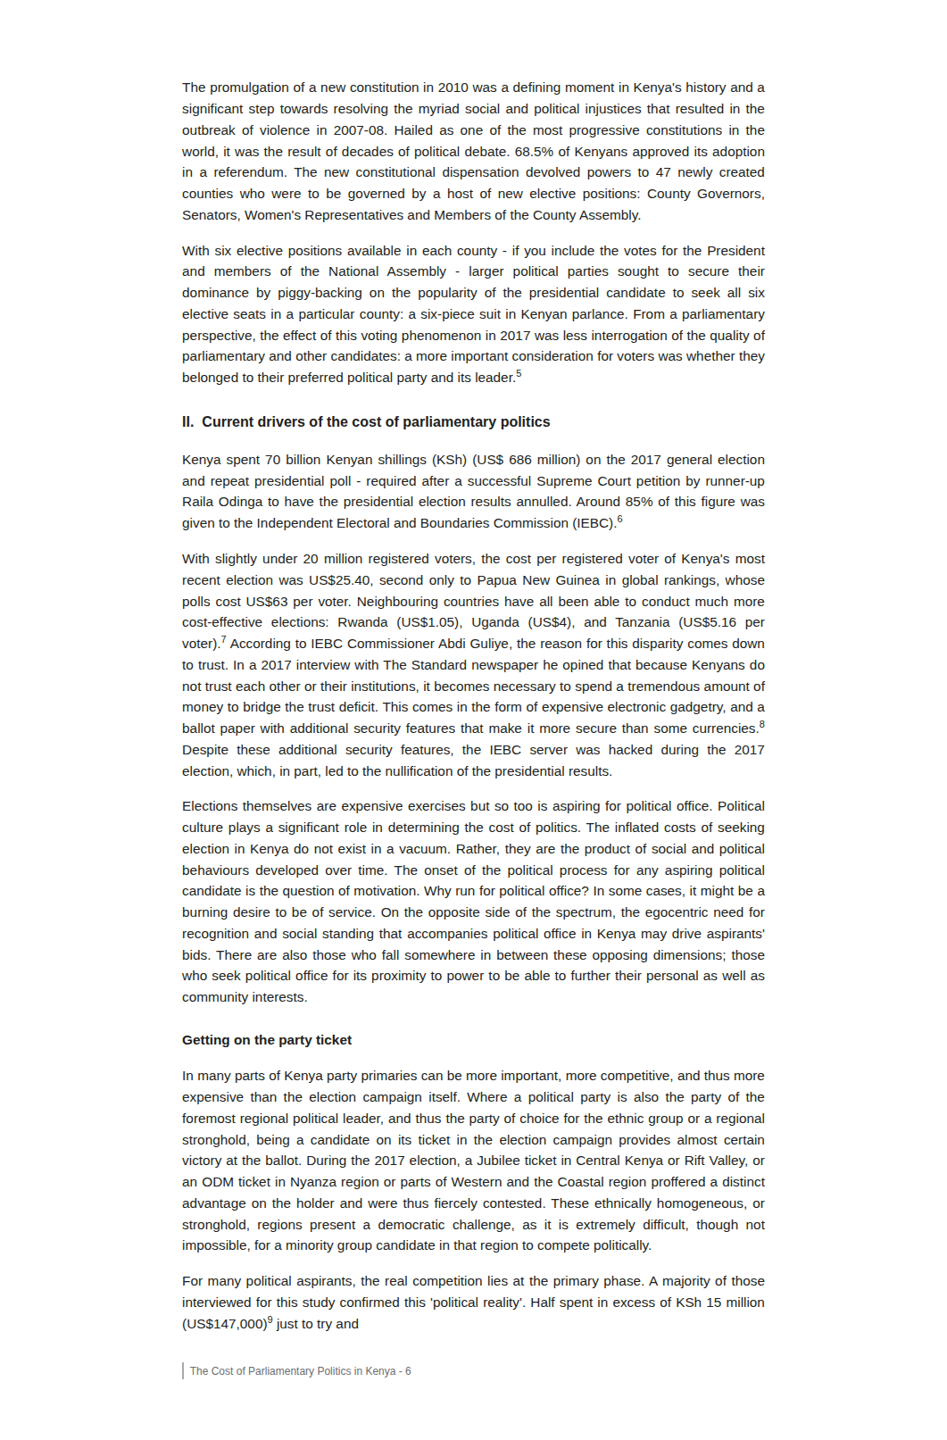The promulgation of a new constitution in 2010 was a defining moment in Kenya's history and a significant step towards resolving the myriad social and political injustices that resulted in the outbreak of violence in 2007-08. Hailed as one of the most progressive constitutions in the world, it was the result of decades of political debate. 68.5% of Kenyans approved its adoption in a referendum. The new constitutional dispensation devolved powers to 47 newly created counties who were to be governed by a host of new elective positions: County Governors, Senators, Women's Representatives and Members of the County Assembly.
With six elective positions available in each county - if you include the votes for the President and members of the National Assembly - larger political parties sought to secure their dominance by piggy-backing on the popularity of the presidential candidate to seek all six elective seats in a particular county: a six-piece suit in Kenyan parlance. From a parliamentary perspective, the effect of this voting phenomenon in 2017 was less interrogation of the quality of parliamentary and other candidates: a more important consideration for voters was whether they belonged to their preferred political party and its leader.5
II. Current drivers of the cost of parliamentary politics
Kenya spent 70 billion Kenyan shillings (KSh) (US$ 686 million) on the 2017 general election and repeat presidential poll - required after a successful Supreme Court petition by runner-up Raila Odinga to have the presidential election results annulled. Around 85% of this figure was given to the Independent Electoral and Boundaries Commission (IEBC).6
With slightly under 20 million registered voters, the cost per registered voter of Kenya's most recent election was US$25.40, second only to Papua New Guinea in global rankings, whose polls cost US$63 per voter. Neighbouring countries have all been able to conduct much more cost-effective elections: Rwanda (US$1.05), Uganda (US$4), and Tanzania (US$5.16 per voter).7 According to IEBC Commissioner Abdi Guliye, the reason for this disparity comes down to trust. In a 2017 interview with The Standard newspaper he opined that because Kenyans do not trust each other or their institutions, it becomes necessary to spend a tremendous amount of money to bridge the trust deficit. This comes in the form of expensive electronic gadgetry, and a ballot paper with additional security features that make it more secure than some currencies.8 Despite these additional security features, the IEBC server was hacked during the 2017 election, which, in part, led to the nullification of the presidential results.
Elections themselves are expensive exercises but so too is aspiring for political office. Political culture plays a significant role in determining the cost of politics. The inflated costs of seeking election in Kenya do not exist in a vacuum. Rather, they are the product of social and political behaviours developed over time. The onset of the political process for any aspiring political candidate is the question of motivation. Why run for political office? In some cases, it might be a burning desire to be of service. On the opposite side of the spectrum, the egocentric need for recognition and social standing that accompanies political office in Kenya may drive aspirants' bids. There are also those who fall somewhere in between these opposing dimensions; those who seek political office for its proximity to power to be able to further their personal as well as community interests.
Getting on the party ticket
In many parts of Kenya party primaries can be more important, more competitive, and thus more expensive than the election campaign itself. Where a political party is also the party of the foremost regional political leader, and thus the party of choice for the ethnic group or a regional stronghold, being a candidate on its ticket in the election campaign provides almost certain victory at the ballot. During the 2017 election, a Jubilee ticket in Central Kenya or Rift Valley, or an ODM ticket in Nyanza region or parts of Western and the Coastal region proffered a distinct advantage on the holder and were thus fiercely contested. These ethnically homogeneous, or stronghold, regions present a democratic challenge, as it is extremely difficult, though not impossible, for a minority group candidate in that region to compete politically.
For many political aspirants, the real competition lies at the primary phase. A majority of those interviewed for this study confirmed this 'political reality'. Half spent in excess of KSh 15 million (US$147,000)9 just to try and
The Cost of Parliamentary Politics in Kenya - 6